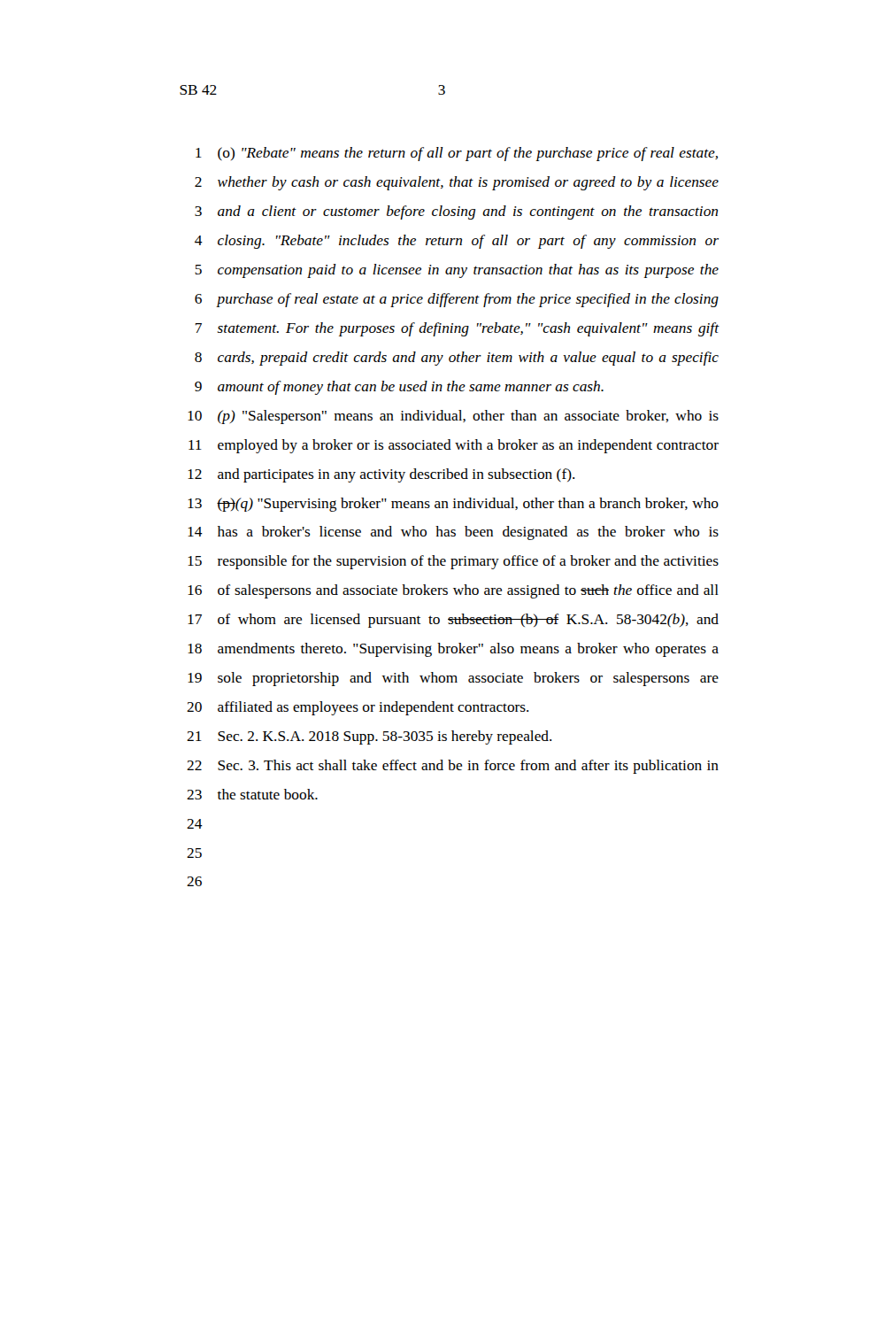SB 42 3
1 2 3 4 5 6 7 8 9 10 11 12 13 14 15 16 17 18 19 20 21 22 23 24 25 26
(o) "Rebate" means the return of all or part of the purchase price of real estate, whether by cash or cash equivalent, that is promised or agreed to by a licensee and a client or customer before closing and is contingent on the transaction closing. "Rebate" includes the return of all or part of any commission or compensation paid to a licensee in any transaction that has as its purpose the purchase of real estate at a price different from the price specified in the closing statement. For the purposes of defining "rebate," "cash equivalent" means gift cards, prepaid credit cards and any other item with a value equal to a specific amount of money that can be used in the same manner as cash.
(p) "Salesperson" means an individual, other than an associate broker, who is employed by a broker or is associated with a broker as an independent contractor and participates in any activity described in subsection (f).
(p)(q) "Supervising broker" means an individual, other than a branch broker, who has a broker's license and who has been designated as the broker who is responsible for the supervision of the primary office of a broker and the activities of salespersons and associate brokers who are assigned to such the office and all of whom are licensed pursuant to subsection (b) of K.S.A. 58-3042(b), and amendments thereto. "Supervising broker" also means a broker who operates a sole proprietorship and with whom associate brokers or salespersons are affiliated as employees or independent contractors.
Sec. 2. K.S.A. 2018 Supp. 58-3035 is hereby repealed.
Sec. 3. This act shall take effect and be in force from and after its publication in the statute book.